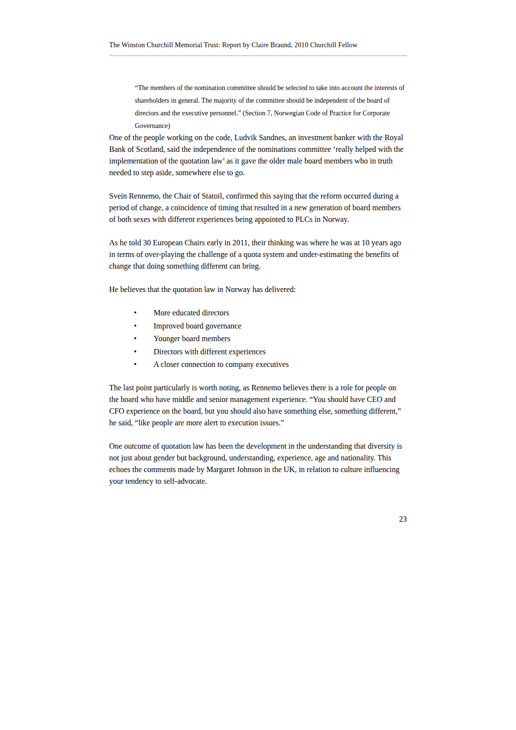The Winston Churchill Memorial Trust: Report by Claire Braund, 2010 Churchill Fellow
“The members of the nomination committee should be selected to take into account the interests of shareholders in general. The majority of the committee should be independent of the board of directors and the executive personnel.” (Section 7, Norwegian Code of Practice for Corporate Governance)
One of the people working on the code, Ludvik Sandnes, an investment banker with the Royal Bank of Scotland, said the independence of the nominations committee ‘really helped with the implementation of the quotation law’ as it gave the older male board members who in truth needed to step aside, somewhere else to go.
Svein Rennemo, the Chair of Statoil, confirmed this saying that the reform occurred during a period of change, a coincidence of timing that resulted in a new generation of board members of both sexes with different experiences being appointed to PLCs in Norway.
As he told 30 European Chairs early in 2011, their thinking was where he was at 10 years ago in terms of over-playing the challenge of a quota system and under-estimating the benefits of change that doing something different can bring.
He believes that the quotation law in Norway has delivered:
More educated directors
Improved board governance
Younger board members
Directors with different experiences
A closer connection to company executives
The last point particularly is worth noting, as Rennemo believes there is a role for people on the board who have middle and senior management experience. “You should have CEO and CFO experience on the board, but you should also have something else, something different,” he said, “like people are more alert to execution issues.”
One outcome of quotation law has been the development in the understanding that diversity is not just about gender but background, understanding, experience, age and nationality. This echoes the comments made by Margaret Johnson in the UK, in relation to culture influencing your tendency to self-advocate.
23